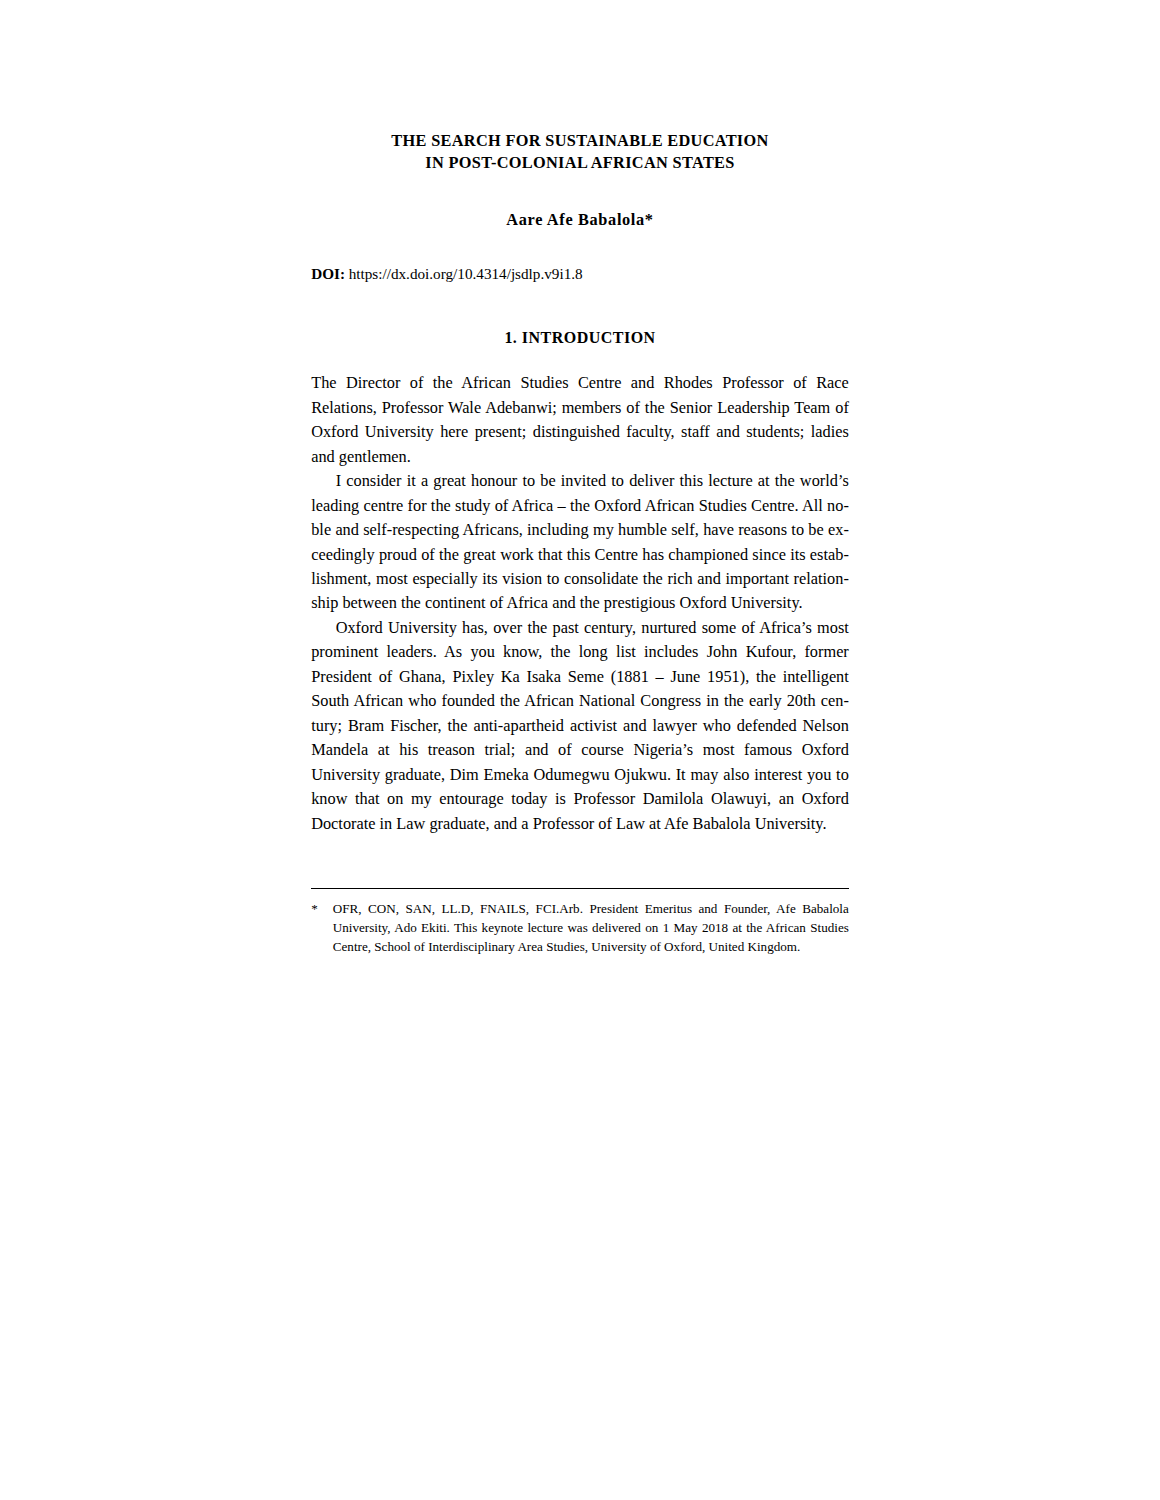The Search for Sustainable Education
in Post-Colonial African States
Aare Afe Babalola*
DOI: https://dx.doi.org/10.4314/jsdlp.v9i1.8
1. Introduction
The Director of the African Studies Centre and Rhodes Professor of Race Relations, Professor Wale Adebanwi; members of the Senior Leadership Team of Oxford University here present; distinguished faculty, staff and students; ladies and gentlemen.
I consider it a great honour to be invited to deliver this lecture at the world’s leading centre for the study of Africa – the Oxford African Studies Centre. All noble and self-respecting Africans, including my humble self, have reasons to be exceedingly proud of the great work that this Centre has championed since its establishment, most especially its vision to consolidate the rich and important relationship between the continent of Africa and the prestigious Oxford University.
Oxford University has, over the past century, nurtured some of Africa’s most prominent leaders. As you know, the long list includes John Kufour, former President of Ghana, Pixley Ka Isaka Seme (1881 – June 1951), the intelligent South African who founded the African National Congress in the early 20th century; Bram Fischer, the anti-apartheid activist and lawyer who defended Nelson Mandela at his treason trial; and of course Nigeria’s most famous Oxford University graduate, Dim Emeka Odumegwu Ojukwu. It may also interest you to know that on my entourage today is Professor Damilola Olawuyi, an Oxford Doctorate in Law graduate, and a Professor of Law at Afe Babalola University.
*
OFR, CON, SAN, LL.D, FNAILS, FCI.Arb. President Emeritus and Founder, Afe Babalola University, Ado Ekiti. This keynote lecture was delivered on 1 May 2018 at the African Studies Centre, School of Interdisciplinary Area Studies, University of Oxford, United Kingdom.